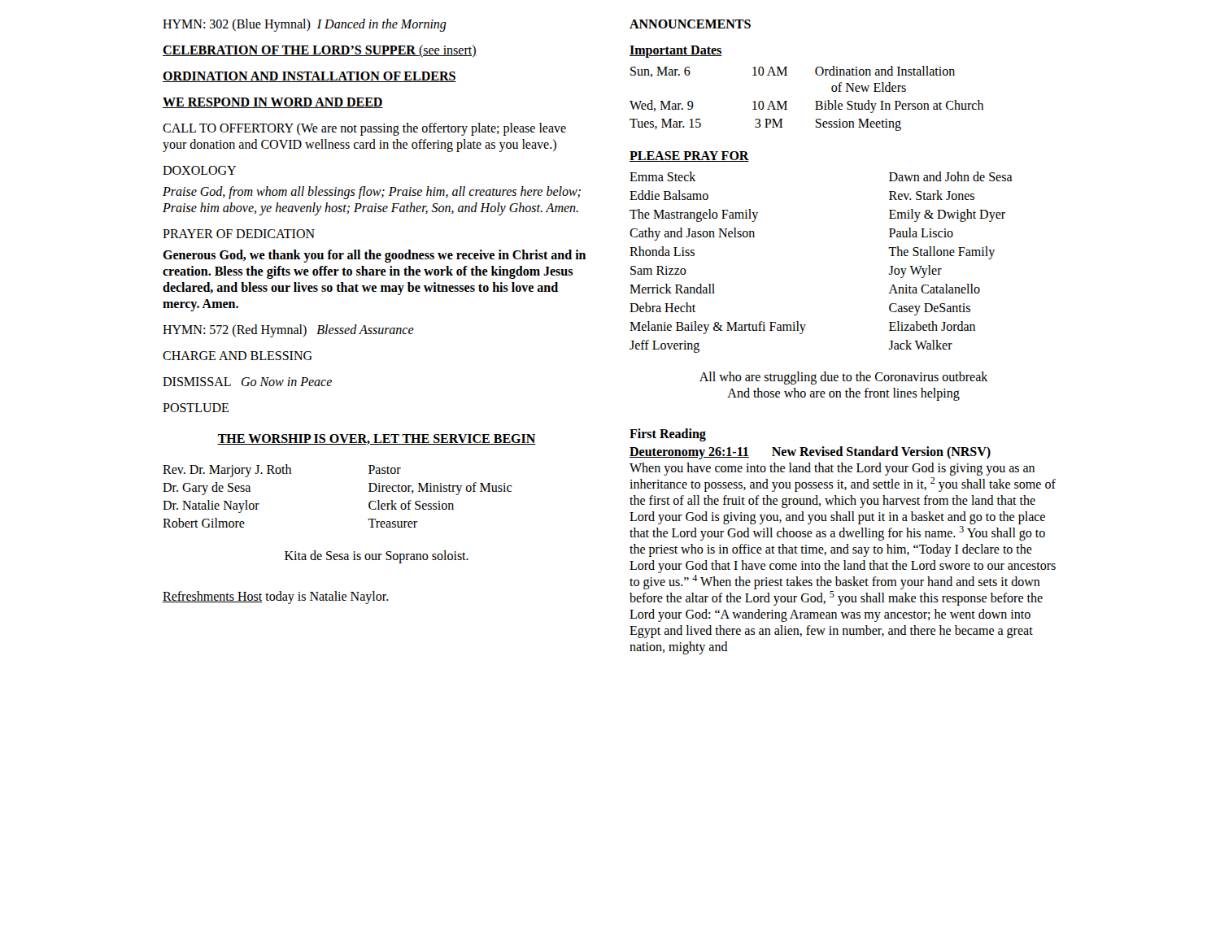HYMN: 302 (Blue Hymnal) I Danced in the Morning
CELEBRATION OF THE LORD’S SUPPER (see insert)
ORDINATION AND INSTALLATION OF ELDERS
WE RESPOND IN WORD AND DEED
CALL TO OFFERTORY (We are not passing the offertory plate; please leave your donation and COVID wellness card in the offering plate as you leave.)
DOXOLOGY
Praise God, from whom all blessings flow; Praise him, all creatures here below; Praise him above, ye heavenly host; Praise Father, Son, and Holy Ghost. Amen.
PRAYER OF DEDICATION
Generous God, we thank you for all the goodness we receive in Christ and in creation. Bless the gifts we offer to share in the work of the kingdom Jesus declared, and bless our lives so that we may be witnesses to his love and mercy. Amen.
HYMN: 572 (Red Hymnal) Blessed Assurance
CHARGE AND BLESSING
DISMISSAL Go Now in Peace
POSTLUDE
THE WORSHIP IS OVER, LET THE SERVICE BEGIN
| Rev. Dr. Marjory J. Roth | Pastor |
| Dr. Gary de Sesa | Director, Ministry of Music |
| Dr. Natalie Naylor | Clerk of Session |
| Robert Gilmore | Treasurer |
Kita de Sesa is our Soprano soloist.
Refreshments Host today is Natalie Naylor.
ANNOUNCEMENTS
Important Dates
| Sun, Mar. 6 | 10 AM | Ordination and Installation of New Elders |
| Wed, Mar. 9 | 10 AM | Bible Study In Person at Church |
| Tues, Mar. 15 | 3 PM | Session Meeting |
PLEASE PRAY FOR
| Emma Steck | Dawn and John de Sesa |
| Eddie Balsamo | Rev. Stark Jones |
| The Mastrangelo Family | Emily & Dwight Dyer |
| Cathy and Jason Nelson | Paula Liscio |
| Rhonda Liss | The Stallone Family |
| Sam Rizzo | Joy Wyler |
| Merrick Randall | Anita Catalanello |
| Debra Hecht | Casey DeSantis |
| Melanie Bailey & Martufi Family | Elizabeth Jordan |
| Jeff Lovering | Jack Walker |
All who are struggling due to the Coronavirus outbreak
And those who are on the front lines helping
First Reading
Deuteronomy 26:1-11 New Revised Standard Version (NRSV)
When you have come into the land that the Lord your God is giving you as an inheritance to possess, and you possess it, and settle in it, 2 you shall take some of the first of all the fruit of the ground, which you harvest from the land that the Lord your God is giving you, and you shall put it in a basket and go to the place that the Lord your God will choose as a dwelling for his name. 3 You shall go to the priest who is in office at that time, and say to him, “Today I declare to the Lord your God that I have come into the land that the Lord swore to our ancestors to give us.” 4 When the priest takes the basket from your hand and sets it down before the altar of the Lord your God, 5 you shall make this response before the Lord your God: “A wandering Aramean was my ancestor; he went down into Egypt and lived there as an alien, few in number, and there he became a great nation, mighty and